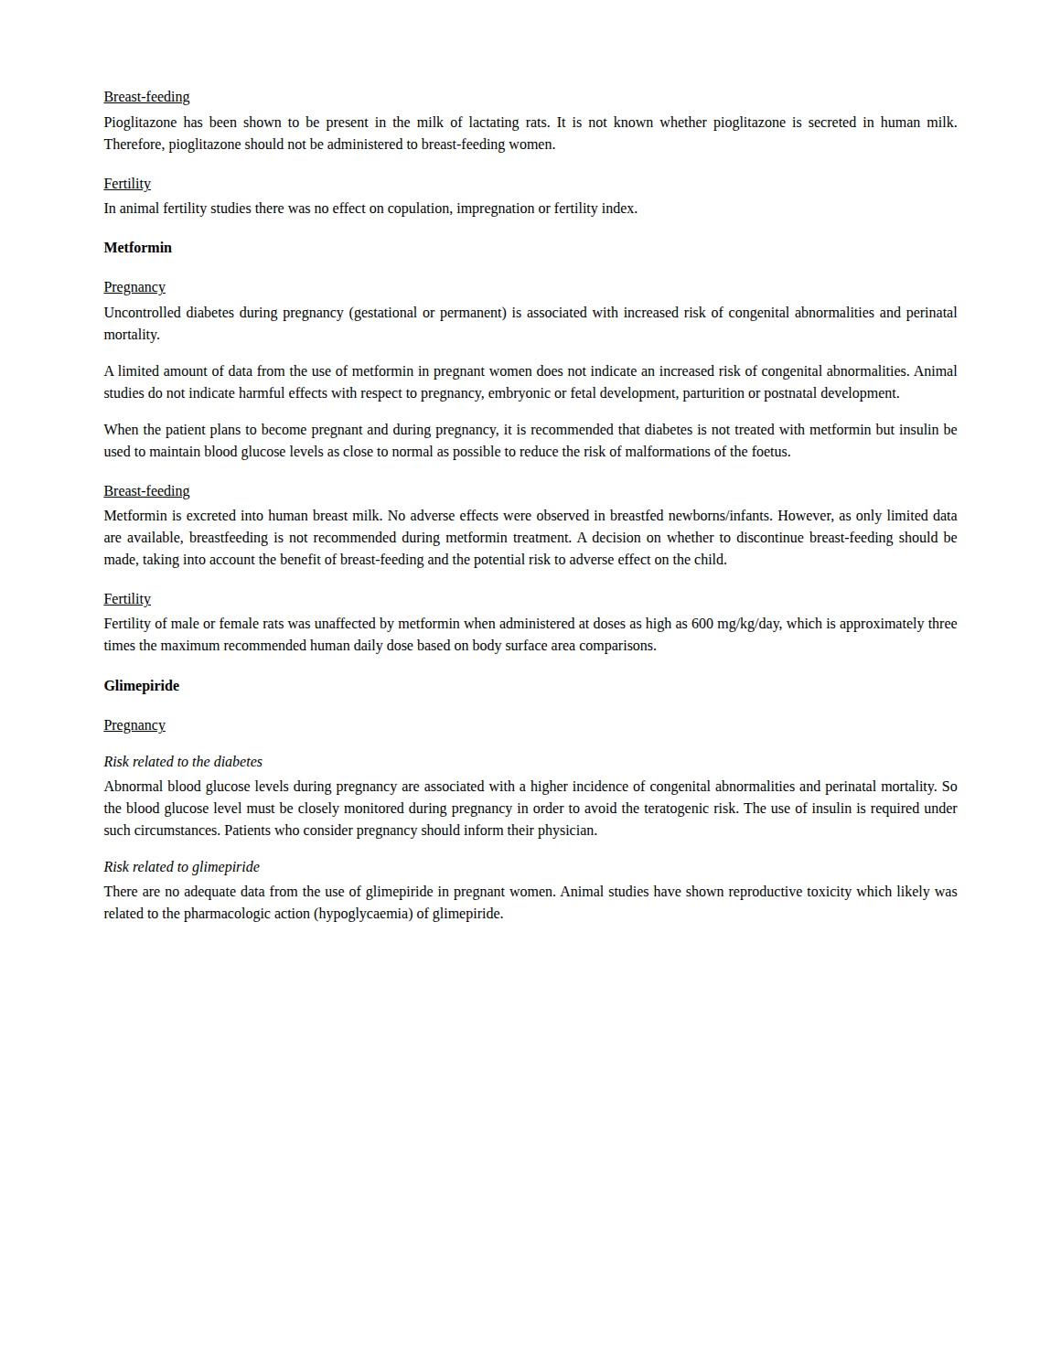Breast-feeding
Pioglitazone has been shown to be present in the milk of lactating rats. It is not known whether pioglitazone is secreted in human milk. Therefore, pioglitazone should not be administered to breast-feeding women.
Fertility
In animal fertility studies there was no effect on copulation, impregnation or fertility index.
Metformin
Pregnancy
Uncontrolled diabetes during pregnancy (gestational or permanent) is associated with increased risk of congenital abnormalities and perinatal mortality.
A limited amount of data from the use of metformin in pregnant women does not indicate an increased risk of congenital abnormalities. Animal studies do not indicate harmful effects with respect to pregnancy, embryonic or fetal development, parturition or postnatal development.
When the patient plans to become pregnant and during pregnancy, it is recommended that diabetes is not treated with metformin but insulin be used to maintain blood glucose levels as close to normal as possible to reduce the risk of malformations of the foetus.
Breast-feeding
Metformin is excreted into human breast milk. No adverse effects were observed in breastfed newborns/infants. However, as only limited data are available, breastfeeding is not recommended during metformin treatment. A decision on whether to discontinue breast-feeding should be made, taking into account the benefit of breast-feeding and the potential risk to adverse effect on the child.
Fertility
Fertility of male or female rats was unaffected by metformin when administered at doses as high as 600 mg/kg/day, which is approximately three times the maximum recommended human daily dose based on body surface area comparisons.
Glimepiride
Pregnancy
Risk related to the diabetes
Abnormal blood glucose levels during pregnancy are associated with a higher incidence of congenital abnormalities and perinatal mortality. So the blood glucose level must be closely monitored during pregnancy in order to avoid the teratogenic risk. The use of insulin is required under such circumstances. Patients who consider pregnancy should inform their physician.
Risk related to glimepiride
There are no adequate data from the use of glimepiride in pregnant women. Animal studies have shown reproductive toxicity which likely was related to the pharmacologic action (hypoglycaemia) of glimepiride.